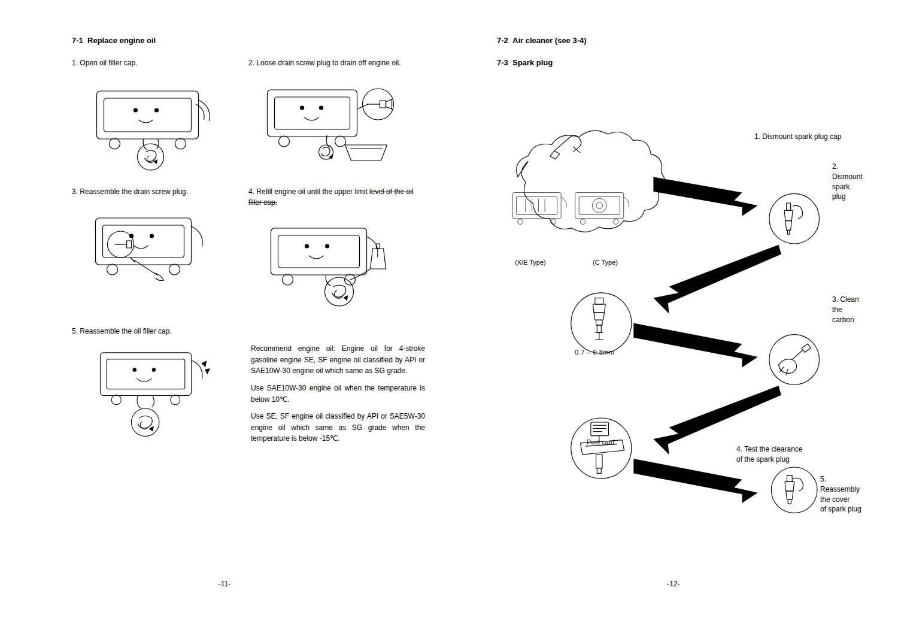7-1 Replace engine oil
1. Open oil filler cap.
2. Loose drain screw plug to drain off engine oil.
3. Reassemble the drain screw plug.
4. Refill engine oil until the upper limit level of the oil filler cap.
5. Reassemble the oil filler cap.
Recommend engine oil: Engine oil for 4-stroke gasoline engine SE, SF engine oil classified by API or SAE10W-30 engine oil which same as SG grade.
Use SAE10W-30 engine oil when the temperature is below 10℃.
Use SE, SF engine oil classified by API or SAE5W-30 engine oil which same as SG grade when the temperature is below -15℃.
-11-
7-2 Air cleaner (see 3-4)
7-3 Spark plug
1. Dismount spark plug cap
2. Dismount spark plug
3. Clean the carbon
4. Test the clearance
of the spark plug
5. Reassembly the cover
of spark plug
(X/E Type)
(C Type)
0.7 – 0.8mm
Post card
-12-